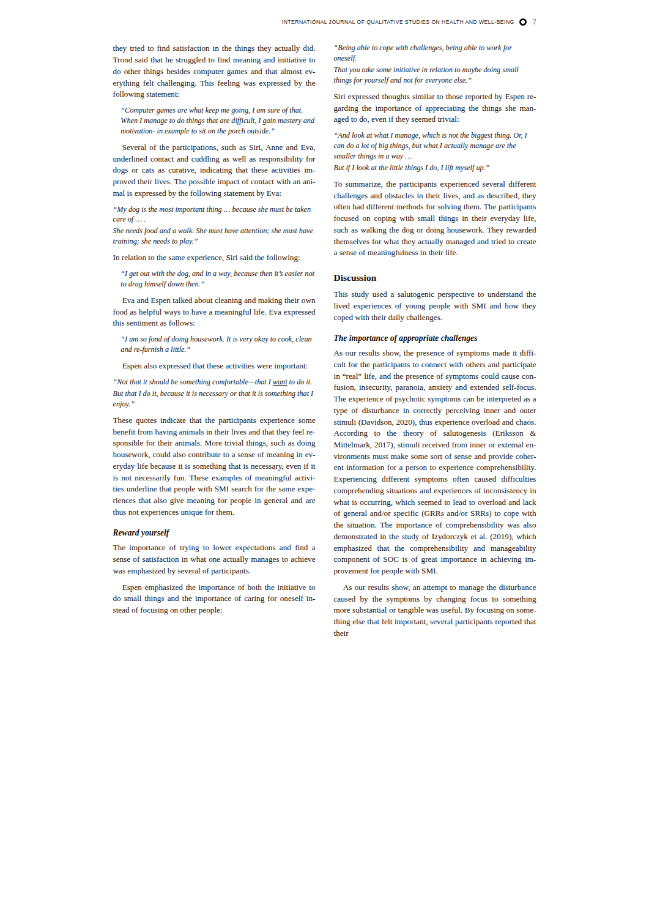International Journal of Qualitative Studies on Health and Well-being 7
they tried to find satisfaction in the things they actually did. Trond said that he struggled to find meaning and initiative to do other things besides computer games and that almost everything felt challenging. This feeling was expressed by the following statement:
“Computer games are what keep me going, I am sure of that. When I manage to do things that are difficult, I gain mastery and motivation- in example to sit on the porch outside.”
Several of the participations, such as Siri, Anne and Eva, underlined contact and cuddling as well as responsibility for dogs or cats as curative, indicating that these activities improved their lives. The possible impact of contact with an animal is expressed by the following statement by Eva:
“My dog is the most important thing … because she must be taken care of … .
She needs food and a walk. She must have attention; she must have training; she needs to play.”
In relation to the same experience, Siri said the following:
“I get out with the dog, and in a way, because then it’s easier not to drag himself down then.”
Eva and Espen talked about cleaning and making their own food as helpful ways to have a meaningful life. Eva expressed this sentiment as follows:
“I am so fond of doing housework. It is very okay to cook, clean and re-furnish a little.”
Espen also expressed that these activities were important:
“Not that it should be something comfortable—that I want to do it.
But that I do it, because it is necessary or that it is something that I enjoy.”
These quotes indicate that the participants experience some benefit from having animals in their lives and that they feel responsible for their animals. More trivial things, such as doing housework, could also contribute to a sense of meaning in everyday life because it is something that is necessary, even if it is not necessarily fun. These examples of meaningful activities underline that people with SMI search for the same experiences that also give meaning for people in general and are thus not experiences unique for them.
Reward yourself
The importance of trying to lower expectations and find a sense of satisfaction in what one actually manages to achieve was emphasized by several of participants.
Espen emphasized the importance of both the initiative to do small things and the importance of caring for oneself instead of focusing on other people:
“Being able to cope with challenges, being able to work for oneself.
That you take some initiative in relation to maybe doing small things for yourself and not for everyone else.”
Siri expressed thoughts similar to those reported by Espen regarding the importance of appreciating the things she managed to do, even if they seemed trivial:
“And look at what I manage, which is not the biggest thing. Or, I can do a lot of big things, but what I actually manage are the smaller things in a way …
But if I look at the little things I do, I lift myself up.”
To summarize, the participants experienced several different challenges and obstacles in their lives, and as described, they often had different methods for solving them. The participants focused on coping with small things in their everyday life, such as walking the dog or doing housework. They rewarded themselves for what they actually managed and tried to create a sense of meaningfulness in their life.
Discussion
This study used a salutogenic perspective to understand the lived experiences of young people with SMI and how they coped with their daily challenges.
The importance of appropriate challenges
As our results show, the presence of symptoms made it difficult for the participants to connect with others and participate in “real” life, and the presence of symptoms could cause confusion, insecurity, paranoia, anxiety and extended self-focus. The experience of psychotic symptoms can be interpreted as a type of disturbance in correctly perceiving inner and outer stimuli (Davidson, 2020), thus experience overload and chaos. According to the theory of salutogenesis (Eriksson & Mittelmark, 2017), stimuli received from inner or external environments must make some sort of sense and provide coherent information for a person to experience comprehensibility. Experiencing different symptoms often caused difficulties comprehending situations and experiences of inconsistency in what is occurring, which seemed to lead to overload and lack of general and/or specific (GRRs and/or SRRs) to cope with the situation. The importance of comprehensibility was also demonstrated in the study of Izydorczyk et al. (2019), which emphasized that the comprehensibility and manageability component of SOC is of great importance in achieving improvement for people with SMI.
As our results show, an attempt to manage the disturbance caused by the symptoms by changing focus to something more substantial or tangible was useful. By focusing on something else that felt important, several participants reported that their